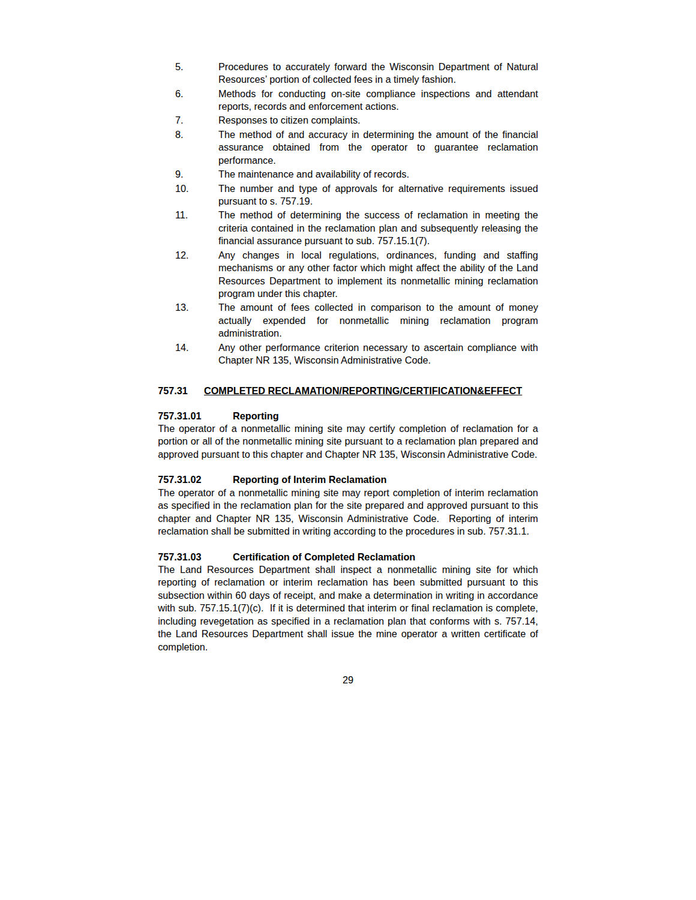5. Procedures to accurately forward the Wisconsin Department of Natural Resources’ portion of collected fees in a timely fashion.
6. Methods for conducting on-site compliance inspections and attendant reports, records and enforcement actions.
7. Responses to citizen complaints.
8. The method of and accuracy in determining the amount of the financial assurance obtained from the operator to guarantee reclamation performance.
9. The maintenance and availability of records.
10. The number and type of approvals for alternative requirements issued pursuant to s. 757.19.
11. The method of determining the success of reclamation in meeting the criteria contained in the reclamation plan and subsequently releasing the financial assurance pursuant to sub. 757.15.1(7).
12. Any changes in local regulations, ordinances, funding and staffing mechanisms or any other factor which might affect the ability of the Land Resources Department to implement its nonmetallic mining reclamation program under this chapter.
13. The amount of fees collected in comparison to the amount of money actually expended for nonmetallic mining reclamation program administration.
14. Any other performance criterion necessary to ascertain compliance with Chapter NR 135, Wisconsin Administrative Code.
757.31 COMPLETED RECLAMATION/REPORTING/CERTIFICATION&EFFECT
757.31.01 Reporting
The operator of a nonmetallic mining site may certify completion of reclamation for a portion or all of the nonmetallic mining site pursuant to a reclamation plan prepared and approved pursuant to this chapter and Chapter NR 135, Wisconsin Administrative Code.
757.31.02 Reporting of Interim Reclamation
The operator of a nonmetallic mining site may report completion of interim reclamation as specified in the reclamation plan for the site prepared and approved pursuant to this chapter and Chapter NR 135, Wisconsin Administrative Code. Reporting of interim reclamation shall be submitted in writing according to the procedures in sub. 757.31.1.
757.31.03 Certification of Completed Reclamation
The Land Resources Department shall inspect a nonmetallic mining site for which reporting of reclamation or interim reclamation has been submitted pursuant to this subsection within 60 days of receipt, and make a determination in writing in accordance with sub. 757.15.1(7)(c). If it is determined that interim or final reclamation is complete, including revegetation as specified in a reclamation plan that conforms with s. 757.14, the Land Resources Department shall issue the mine operator a written certificate of completion.
29